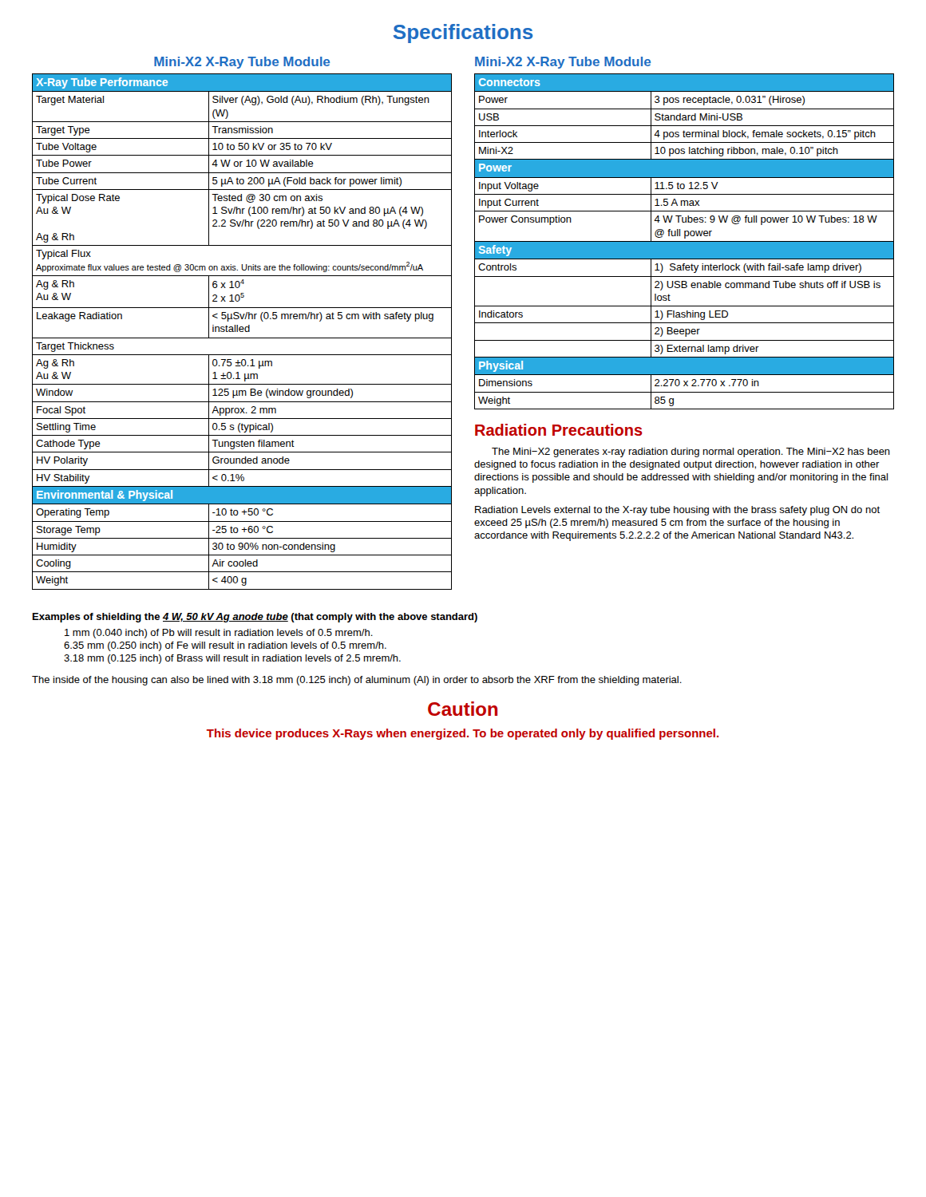Specifications
Mini-X2 X-Ray Tube Module
| X-Ray Tube Performance |
| Target Material | Silver (Ag), Gold (Au), Rhodium (Rh), Tungsten (W) |
| Target Type | Transmission |
| Tube Voltage | 10 to 50 kV or 35 to 70 kV |
| Tube Power | 4 W or 10 W available |
| Tube Current | 5 µA to 200 µA (Fold back for power limit) |
| Typical Dose Rate Au & W Ag & Rh | Tested @ 30 cm on axis 1 Sv/hr (100 rem/hr) at 50 kV and 80 µA (4 W) 2.2 Sv/hr (220 rem/hr) at 50 V and 80 µA (4 W) |
| Typical Flux Approximate flux values are tested @ 30cm on axis. Units are the following: counts/second/mm 2 /uA |
| Ag & Rh Au & W | 6 x 10 4 2 x 10 5 |
| Leakage Radiation | < 5µSv/hr (0.5 mrem/hr) at 5 cm with safety plug installed |
| Target Thickness |
| Ag & Rh Au & W | 0.75 ±0.1 µm 1 ±0.1 µm |
| Window | 125 µm Be (window grounded) |
| Focal Spot | Approx. 2 mm |
| Settling Time | 0.5 s (typical) |
| Cathode Type | Tungsten filament |
| HV Polarity | Grounded anode |
| HV Stability | < 0.1% |
| Environmental & Physical |
| Operating Temp | -10 to +50 °C |
| Storage Temp | -25 to +60 °C |
| Humidity | 30 to 90% non-condensing |
| Cooling | Air cooled |
| Weight | < 400 g |
Mini-X2 X-Ray Tube Module
| Connectors |
| Power | 3 pos receptacle, 0.031” (Hirose) |
| USB | Standard Mini-USB |
| Interlock | 4 pos terminal block, female sockets, 0.15” pitch |
| Mini-X2 | 10 pos latching ribbon, male, 0.10” pitch |
| Power |
| Input Voltage | 11.5 to 12.5 V |
| Input Current | 1.5 A max |
| Power Consumption | 4 W Tubes: 9 W @ full power 10 W Tubes: 18 W @ full power |
| Safety |
| Controls | 1) Safety interlock (with fail-safe lamp driver) |
| | 2) USB enable command Tube shuts off if USB is lost |
| Indicators | 1) Flashing LED |
| | 2) Beeper |
| | 3) External lamp driver |
| Physical |
| Dimensions | 2.270 x 2.770 x .770 in |
| Weight | 85 g |
Radiation Precautions
The Mini−X2 generates x-ray radiation during normal operation. The Mini−X2 has been designed to focus radiation in the designated output direction, however radiation in other directions is possible and should be addressed with shielding and/or monitoring in the final application.
Radiation Levels external to the X-ray tube housing with the brass safety plug ON do not exceed 25 µS/h (2.5 mrem/h) measured 5 cm from the surface of the housing in accordance with Requirements 5.2.2.2.2 of the American National Standard N43.2.
Examples of shielding the 4 W, 50 kV Ag anode tube (that comply with the above standard)
1 mm (0.040 inch) of Pb will result in radiation levels of 0.5 mrem/h.
6.35 mm (0.250 inch) of Fe will result in radiation levels of 0.5 mrem/h.
3.18 mm (0.125 inch) of Brass will result in radiation levels of 2.5 mrem/h.
The inside of the housing can also be lined with 3.18 mm (0.125 inch) of aluminum (Al) in order to absorb the XRF from the shielding material.
Caution
This device produces X-Rays when energized. To be operated only by qualified personnel.